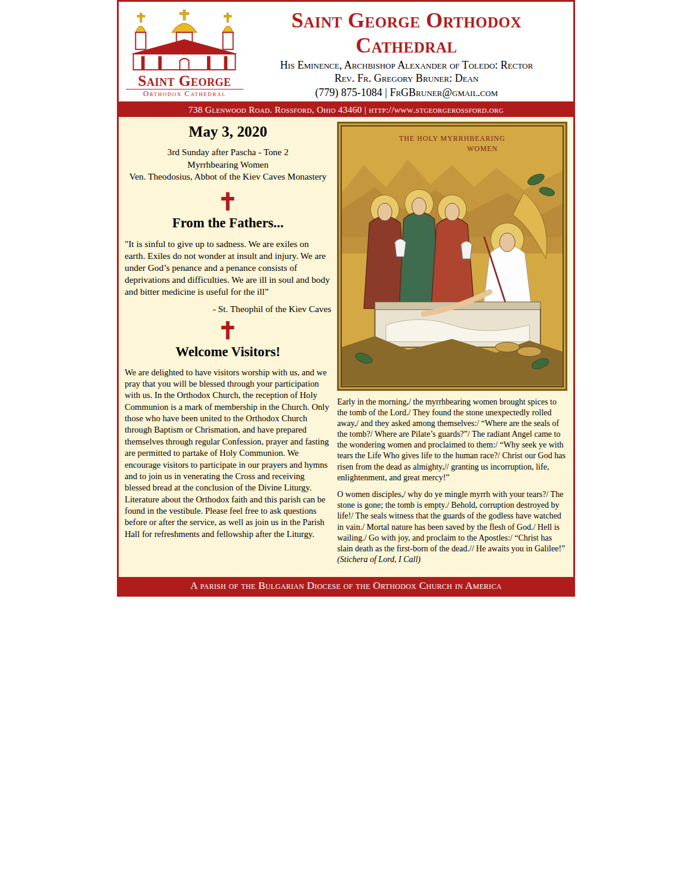Saint George
Orthodox Cathedral
Saint George Orthodox Cathedral
His Eminence, Archbishop Alexander of Toledo: Rector
Rev. Fr. Gregory Bruner: Dean
(779) 875-1084 | FrGBruner@gmail.com
738 Glenwood Road. Rossford, Ohio 43460 | http://www.stgeorgerossford.org
May 3, 2020
3rd Sunday after Pascha - Tone 2
Myrrhbearing Women
Ven. Theodosius, Abbot of the Kiev Caves Monastery
✝
From the Fathers...
"It is sinful to give up to sadness. We are exiles on earth. Exiles do not wonder at insult and injury. We are under God’s penance and a penance consists of deprivations and difficulties. We are ill in soul and body and bitter medicine is useful for the ill”
- St. Theophil of the Kiev Caves
✝
Welcome Visitors!
We are delighted to have visitors worship with us, and we pray that you will be blessed through your participation with us. In the Orthodox Church, the reception of Holy Communion is a mark of membership in the Church. Only those who have been united to the Orthodox Church through Baptism or Chrismation, and have prepared themselves through regular Confession, prayer and fasting are permitted to partake of Holy Communion. We encourage visitors to participate in our prayers and hymns and to join us in venerating the Cross and receiving blessed bread at the conclusion of the Divine Liturgy. Literature about the Orthodox faith and this parish can be found in the vestibule. Please feel free to ask questions before or after the service, as well as join us in the Parish Hall for refreshments and fellowship after the Liturgy.
THE HOLY MYRRHBEARING WOMEN
Early in the morning,/ the myrrhbearing women brought spices to the tomb of the Lord./ They found the stone unexpectedly rolled away,/ and they asked among themselves:/ “Where are the seals of the tomb?/ Where are Pilate’s guards?”/ The radiant Angel came to the wondering women and proclaimed to them:/ “Why seek ye with tears the Life Who gives life to the human race?/ Christ our God has risen from the dead as almighty,// granting us incorruption, life, enlightenment, and great mercy!”
O women disciples,/ why do ye mingle myrrh with your tears?/ The stone is gone; the tomb is empty./ Behold, corruption destroyed by life!/ The seals witness that the guards of the godless have watched in vain./ Mortal nature has been saved by the flesh of God./ Hell is wailing./ Go with joy, and proclaim to the Apostles:/ “Christ has slain death as the first-born of the dead.// He awaits you in Galilee!” (Stichera of Lord, I Call)
A parish of the Bulgarian Diocese of the Orthodox Church in America